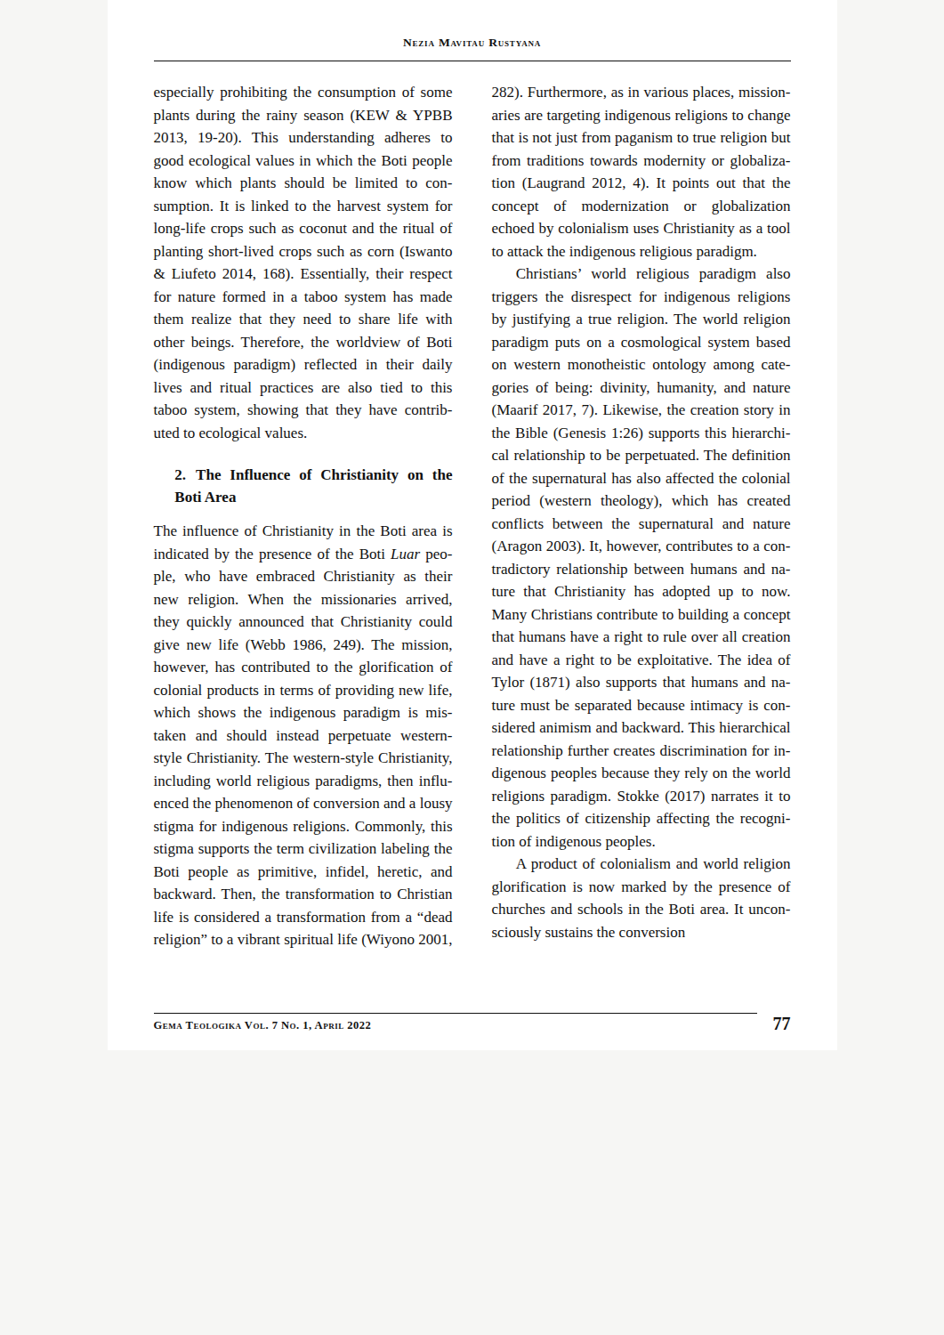Nezia Mavitau Rustyana
especially prohibiting the consumption of some plants during the rainy season (KEW & YPBB 2013, 19-20). This understanding adheres to good ecological values in which the Boti people know which plants should be limited to consumption. It is linked to the harvest system for long-life crops such as coconut and the ritual of planting short-lived crops such as corn (Iswanto & Liufeto 2014, 168). Essentially, their respect for nature formed in a taboo system has made them realize that they need to share life with other beings. Therefore, the worldview of Boti (indigenous paradigm) reflected in their daily lives and ritual practices are also tied to this taboo system, showing that they have contributed to ecological values.
2. The Influence of Christianity on the Boti Area
The influence of Christianity in the Boti area is indicated by the presence of the Boti Luar people, who have embraced Christianity as their new religion. When the missionaries arrived, they quickly announced that Christianity could give new life (Webb 1986, 249). The mission, however, has contributed to the glorification of colonial products in terms of providing new life, which shows the indigenous paradigm is mistaken and should instead perpetuate western-style Christianity. The western-style Christianity, including world religious paradigms, then influenced the phenomenon of conversion and a lousy stigma for indigenous religions. Commonly, this stigma supports the term civilization labeling the Boti people as primitive, infidel, heretic, and backward. Then, the transformation to Christian life is considered a transformation from a “dead religion” to a vibrant spiritual life (Wiyono 2001, 282). Furthermore, as in various places, missionaries are targeting indigenous religions to change that is not just from paganism to true religion but from traditions towards modernity or globalization (Laugrand 2012, 4). It points out that the concept of modernization or globalization echoed by colonialism uses Christianity as a tool to attack the indigenous religious paradigm.
Christians’ world religious paradigm also triggers the disrespect for indigenous religions by justifying a true religion. The world religion paradigm puts on a cosmological system based on western monotheistic ontology among categories of being: divinity, humanity, and nature (Maarif 2017, 7). Likewise, the creation story in the Bible (Genesis 1:26) supports this hierarchical relationship to be perpetuated. The definition of the supernatural has also affected the colonial period (western theology), which has created conflicts between the supernatural and nature (Aragon 2003). It, however, contributes to a contradictory relationship between humans and nature that Christianity has adopted up to now. Many Christians contribute to building a concept that humans have a right to rule over all creation and have a right to be exploitative. The idea of Tylor (1871) also supports that humans and nature must be separated because intimacy is considered animism and backward. This hierarchical relationship further creates discrimination for indigenous peoples because they rely on the world religions paradigm. Stokke (2017) narrates it to the politics of citizenship affecting the recognition of indigenous peoples.
A product of colonialism and world religion glorification is now marked by the presence of churches and schools in the Boti area. It unconsciously sustains the conversion
Gema Teologika Vol. 7 No. 1, April 2022
77